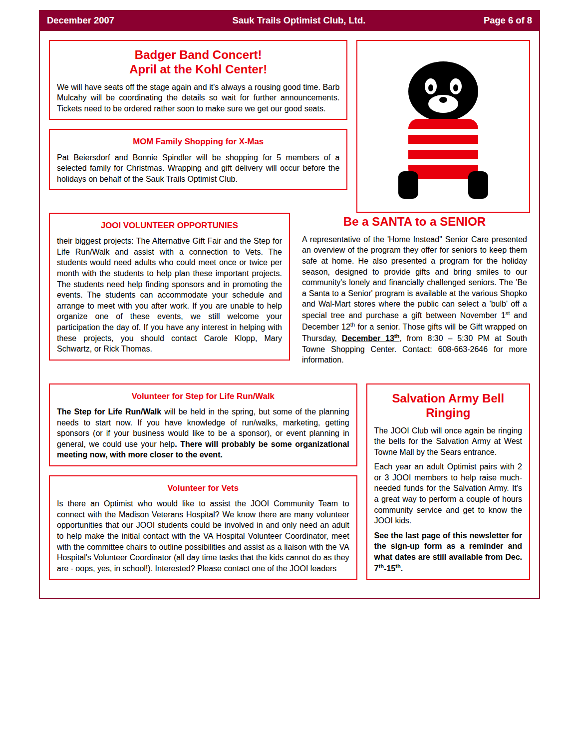December 2007 Sauk Trails Optimist Club, Ltd. Page 6 of 8
Badger Band Concert!
April at the Kohl Center!
We will have seats off the stage again and it's always a rousing good time. Barb Mulcahy will be coordinating the details so wait for further announcements. Tickets need to be ordered rather soon to make sure we get our good seats.
MOM Family Shopping for X-Mas
Pat Beiersdorf and Bonnie Spindler will be shopping for 5 members of a selected family for Christmas. Wrapping and gift delivery will occur before the holidays on behalf of the Sauk Trails Optimist Club.
JOOI VOLUNTEER OPPORTUNIES
their biggest projects: The Alternative Gift Fair and the Step for Life Run/Walk and assist with a connection to Vets. The students would need adults who could meet once or twice per month with the students to help plan these important projects. The students need help finding sponsors and in promoting the events. The students can accommodate your schedule and arrange to meet with you after work. If you are unable to help organize one of these events, we still welcome your participation the day of. If you have any interest in helping with these projects, you should contact Carole Klopp, Mary Schwartz, or Rick Thomas.
Be a SANTA to a SENIOR
A representative of the 'Home Instead" Senior Care presented an overview of the program they offer for seniors to keep them safe at home. He also presented a program for the holiday season, designed to provide gifts and bring smiles to our community's lonely and financially challenged seniors. The 'Be a Santa to a Senior' program is available at the various Shopko and Wal-Mart stores where the public can select a 'bulb' off a special tree and purchase a gift between November 1st and December 12th for a senior. Those gifts will be Gift wrapped on Thursday, December 13th, from 8:30 – 5:30 PM at South Towne Shopping Center. Contact: 608-663-2646 for more information.
Volunteer for Step for Life Run/Walk
The Step for Life Run/Walk will be held in the spring, but some of the planning needs to start now. If you have knowledge of run/walks, marketing, getting sponsors (or if your business would like to be a sponsor), or event planning in general, we could use your help. There will probably be some organizational meeting now, with more closer to the event.
Volunteer for Vets
Is there an Optimist who would like to assist the JOOI Community Team to connect with the Madison Veterans Hospital? We know there are many volunteer opportunities that our JOOI students could be involved in and only need an adult to help make the initial contact with the VA Hospital Volunteer Coordinator, meet with the committee chairs to outline possibilities and assist as a liaison with the VA Hospital's Volunteer Coordinator (all day time tasks that the kids cannot do as they are - oops, yes, in school!). Interested? Please contact one of the JOOI leaders
Salvation Army Bell Ringing
The JOOI Club will once again be ringing the bells for the Salvation Army at West Towne Mall by the Sears entrance.
Each year an adult Optimist pairs with 2 or 3 JOOI members to help raise much-needed funds for the Salvation Army. It's a great way to perform a couple of hours community service and get to know the JOOI kids.
See the last page of this newsletter for the sign-up form as a reminder and what dates are still available from Dec. 7th-15th.